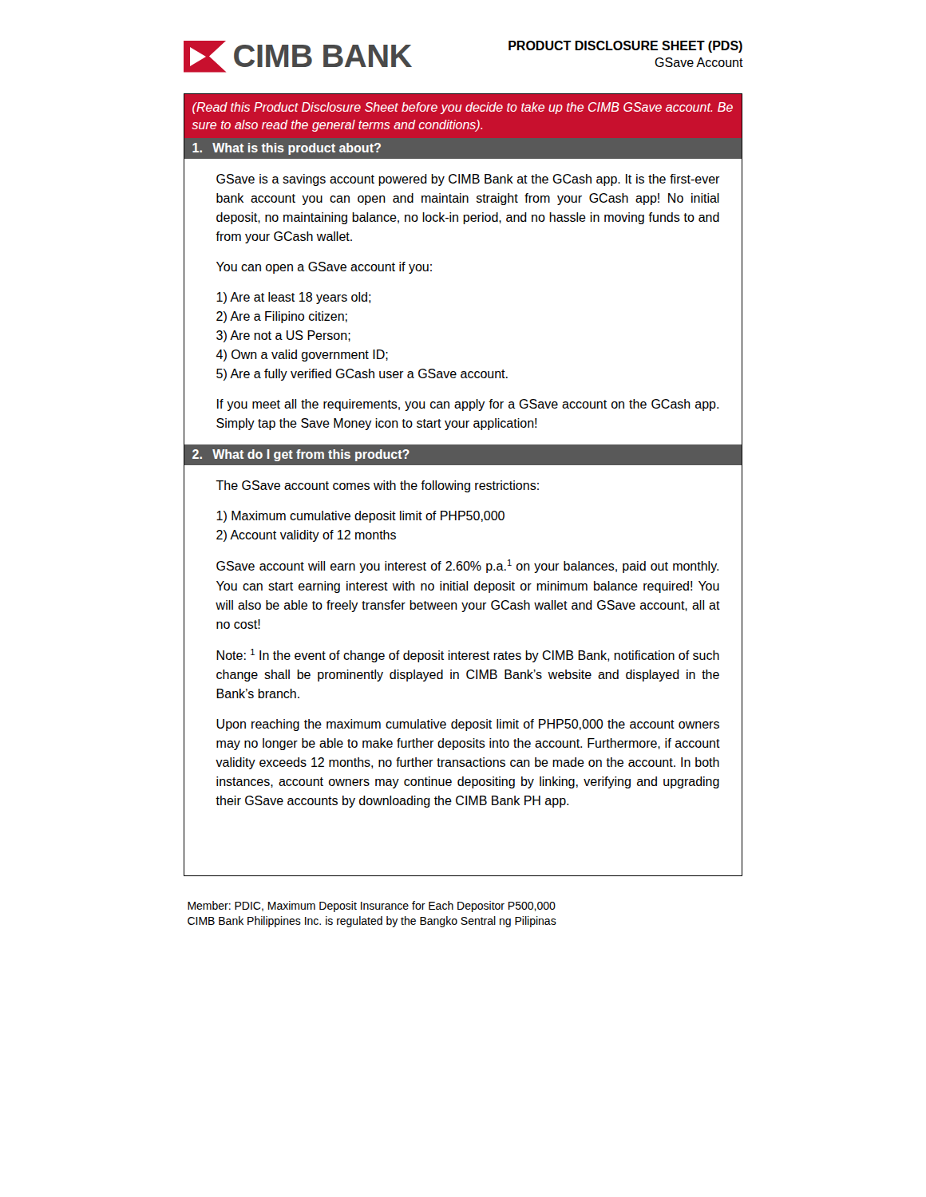CIMB BANK
PRODUCT DISCLOSURE SHEET (PDS)
GSave Account
(Read this Product Disclosure Sheet before you decide to take up the CIMB GSave account. Be sure to also read the general terms and conditions).
1. What is this product about?
GSave is a savings account powered by CIMB Bank at the GCash app. It is the first-ever bank account you can open and maintain straight from your GCash app! No initial deposit, no maintaining balance, no lock-in period, and no hassle in moving funds to and from your GCash wallet.
You can open a GSave account if you:
1) Are at least 18 years old;
2) Are a Filipino citizen;
3) Are not a US Person;
4) Own a valid government ID;
5) Are a fully verified GCash user a GSave account.
If you meet all the requirements, you can apply for a GSave account on the GCash app. Simply tap the Save Money icon to start your application!
2. What do I get from this product?
The GSave account comes with the following restrictions:
1) Maximum cumulative deposit limit of PHP50,000
2) Account validity of 12 months
GSave account will earn you interest of 2.60% p.a.1 on your balances, paid out monthly. You can start earning interest with no initial deposit or minimum balance required! You will also be able to freely transfer between your GCash wallet and GSave account, all at no cost!
Note: 1 In the event of change of deposit interest rates by CIMB Bank, notification of such change shall be prominently displayed in CIMB Bank’s website and displayed in the Bank’s branch.
Upon reaching the maximum cumulative deposit limit of PHP50,000 the account owners may no longer be able to make further deposits into the account. Furthermore, if account validity exceeds 12 months, no further transactions can be made on the account. In both instances, account owners may continue depositing by linking, verifying and upgrading their GSave accounts by downloading the CIMB Bank PH app.
Member: PDIC, Maximum Deposit Insurance for Each Depositor P500,000
CIMB Bank Philippines Inc. is regulated by the Bangko Sentral ng Pilipinas